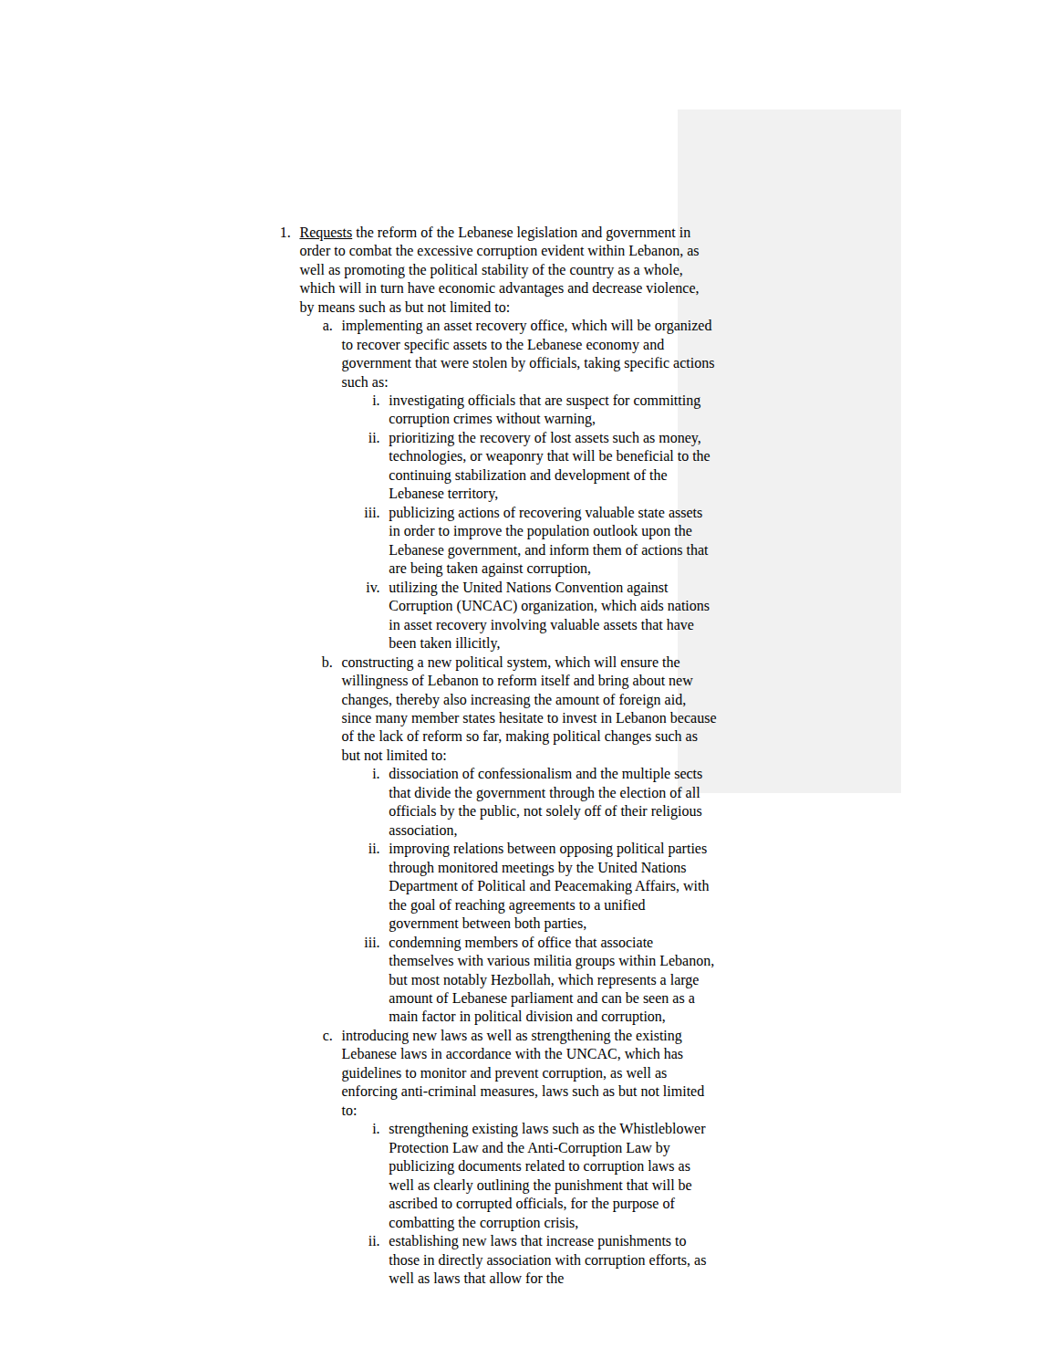Requests the reform of the Lebanese legislation and government in order to combat the excessive corruption evident within Lebanon, as well as promoting the political stability of the country as a whole, which will in turn have economic advantages and decrease violence, by means such as but not limited to:
implementing an asset recovery office, which will be organized to recover specific assets to the Lebanese economy and government that were stolen by officials, taking specific actions such as:
investigating officials that are suspect for committing corruption crimes without warning,
prioritizing the recovery of lost assets such as money, technologies, or weaponry that will be beneficial to the continuing stabilization and development of the Lebanese territory,
publicizing actions of recovering valuable state assets in order to improve the population outlook upon the Lebanese government, and inform them of actions that are being taken against corruption,
utilizing the United Nations Convention against Corruption (UNCAC) organization, which aids nations in asset recovery involving valuable assets that have been taken illicitly,
constructing a new political system, which will ensure the willingness of Lebanon to reform itself and bring about new changes, thereby also increasing the amount of foreign aid, since many member states hesitate to invest in Lebanon because of the lack of reform so far, making political changes such as but not limited to:
dissociation of confessionalism and the multiple sects that divide the government through the election of all officials by the public, not solely off of their religious association,
improving relations between opposing political parties through monitored meetings by the United Nations Department of Political and Peacemaking Affairs, with the goal of reaching agreements to a unified government between both parties,
condemning members of office that associate themselves with various militia groups within Lebanon, but most notably Hezbollah, which represents a large amount of Lebanese parliament and can be seen as a main factor in political division and corruption,
introducing new laws as well as strengthening the existing Lebanese laws in accordance with the UNCAC, which has guidelines to monitor and prevent corruption, as well as enforcing anti-criminal measures, laws such as but not limited to:
strengthening existing laws such as the Whistleblower Protection Law and the Anti-Corruption Law by publicizing documents related to corruption laws as well as clearly outlining the punishment that will be ascribed to corrupted officials, for the purpose of combatting the corruption crisis,
establishing new laws that increase punishments to those in directly association with corruption efforts, as well as laws that allow for the